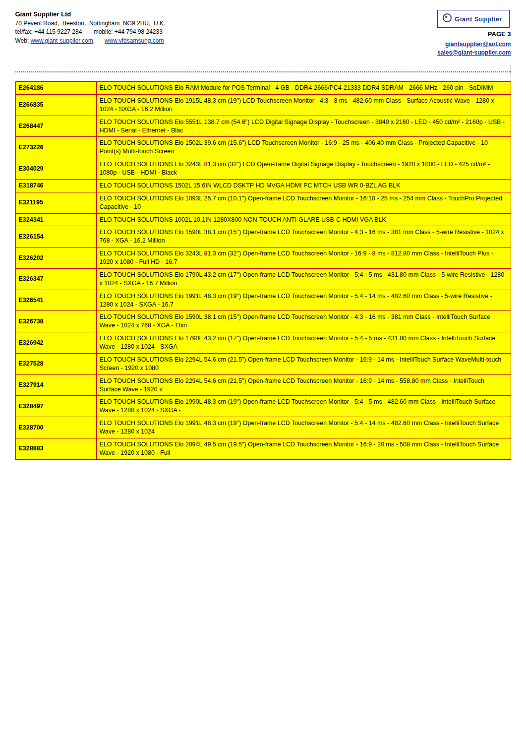Giant Supplier Ltd
70 Peveril Road, Beeston, Nottingham NG9 2HU, U.K.
tel/fax: +44 115 9227 284 mobile: +44 794 98 24233
Web: www.giant-supplier.com, www.vfdsamsung.com
Giant Supplier
PAGE 3
giantsupplier@aol.com
sales@giant-supplier.com
| E264186 | ELO TOUCH SOLUTIONS Elo RAM Module for POS Terminal - 4 GB - DDR4-2666/PC4-21333 DDR4 SDRAM - 2666 MHz - 260-pin - SoDIMM |
| E266835 | ELO TOUCH SOLUTIONS Elo 1915L 48.3 cm (19") LCD Touchscreen Monitor - 4:3 - 8 ms - 482.60 mm Class - Surface Acoustic Wave - 1280 x 1024 - SXGA - 16.2 Million |
| E268447 | ELO TOUCH SOLUTIONS Elo 5551L 138.7 cm (54.6") LCD Digital Signage Display - Touchscreen - 3840 x 2160 - LED - 450 cd/m² - 2160p - USB - HDMI - Serial - Ethernet - Blac |
| E273226 | ELO TOUCH SOLUTIONS Elo 1502L 39.6 cm (15.6") LCD Touchscreen Monitor - 16:9 - 25 ms - 406.40 mm Class - Projected Capacitive - 10 Point(s) Multi-touch Screen |
| E304029 | ELO TOUCH SOLUTIONS Elo 3243L 81.3 cm (32") LCD Open-frame Digital Signage Display - Touchscreen - 1920 x 1080 - LED - 425 cd/m² - 1080p - USB - HDMI - Black |
| E318746 | ELO TOUCH SOLUTIONS 1502L 15.6IN WLCD DSKTP HD MVGA HDMI PC MTCH USB WR 0-BZL AG BLK |
| E321195 | ELO TOUCH SOLUTIONS Elo 1093L 25.7 cm (10.1") Open-frame LCD Touchscreen Monitor - 16:10 - 25 ms - 254 mm Class - TouchPro Projected Capacitive - 10 |
| E324341 | ELO TOUCH SOLUTIONS 1002L 10.1IN 1280X800 NON-TOUCH ANTI-GLARE USB-C HDMI VGA BLK |
| E326154 | ELO TOUCH SOLUTIONS Elo 1590L 38.1 cm (15") Open-frame LCD Touchscreen Monitor - 4:3 - 16 ms - 381 mm Class - 5-wire Resistive - 1024 x 768 - XGA - 16.2 Million |
| E326202 | ELO TOUCH SOLUTIONS Elo 3243L 81.3 cm (32") Open-frame LCD Touchscreen Monitor - 16:9 - 8 ms - 812.80 mm Class - IntelliTouch Plus - 1920 x 1080 - Full HD - 16.7 |
| E326347 | ELO TOUCH SOLUTIONS Elo 1790L 43.2 cm (17") Open-frame LCD Touchscreen Monitor - 5:4 - 5 ms - 431.80 mm Class - 5-wire Resistive - 1280 x 1024 - SXGA - 16.7 Million |
| E326541 | ELO TOUCH SOLUTIONS Elo 1991L 48.3 cm (19") Open-frame LCD Touchscreen Monitor - 5:4 - 14 ms - 482.60 mm Class - 5-wire Resistive - 1280 x 1024 - SXGA - 16.7 |
| E326738 | ELO TOUCH SOLUTIONS Elo 1590L 38.1 cm (15") Open-frame LCD Touchscreen Monitor - 4:3 - 16 ms - 381 mm Class - IntelliTouch Surface Wave - 1024 x 768 - XGA - Thin |
| E326942 | ELO TOUCH SOLUTIONS Elo 1790L 43.2 cm (17") Open-frame LCD Touchscreen Monitor - 5:4 - 5 ms - 431.80 mm Class - IntelliTouch Surface Wave - 1280 x 1024 - SXGA |
| E327528 | ELO TOUCH SOLUTIONS Elo 2294L 54.6 cm (21.5") Open-frame LCD Touchscreen Monitor - 16:9 - 14 ms - IntelliTouch Surface WaveMulti-touch Screen - 1920 x 1080 |
| E327914 | ELO TOUCH SOLUTIONS Elo 2294L 54.6 cm (21.5") Open-frame LCD Touchscreen Monitor - 16:9 - 14 ms - 558.80 mm Class - IntelliTouch Surface Wave - 1920 x |
| E328497 | ELO TOUCH SOLUTIONS Elo 1990L 48.3 cm (19") Open-frame LCD Touchscreen Monitor - 5:4 - 5 ms - 482.60 mm Class - IntelliTouch Surface Wave - 1280 x 1024 - SXGA - |
| E328700 | ELO TOUCH SOLUTIONS Elo 1991L 48.3 cm (19") Open-frame LCD Touchscreen Monitor - 5:4 - 14 ms - 482.60 mm Class - IntelliTouch Surface Wave - 1280 x 1024 |
| E328883 | ELO TOUCH SOLUTIONS Elo 2094L 49.5 cm (19.5") Open-frame LCD Touchscreen Monitor - 16:9 - 20 ms - 508 mm Class - IntelliTouch Surface Wave - 1920 x 1080 - Full |